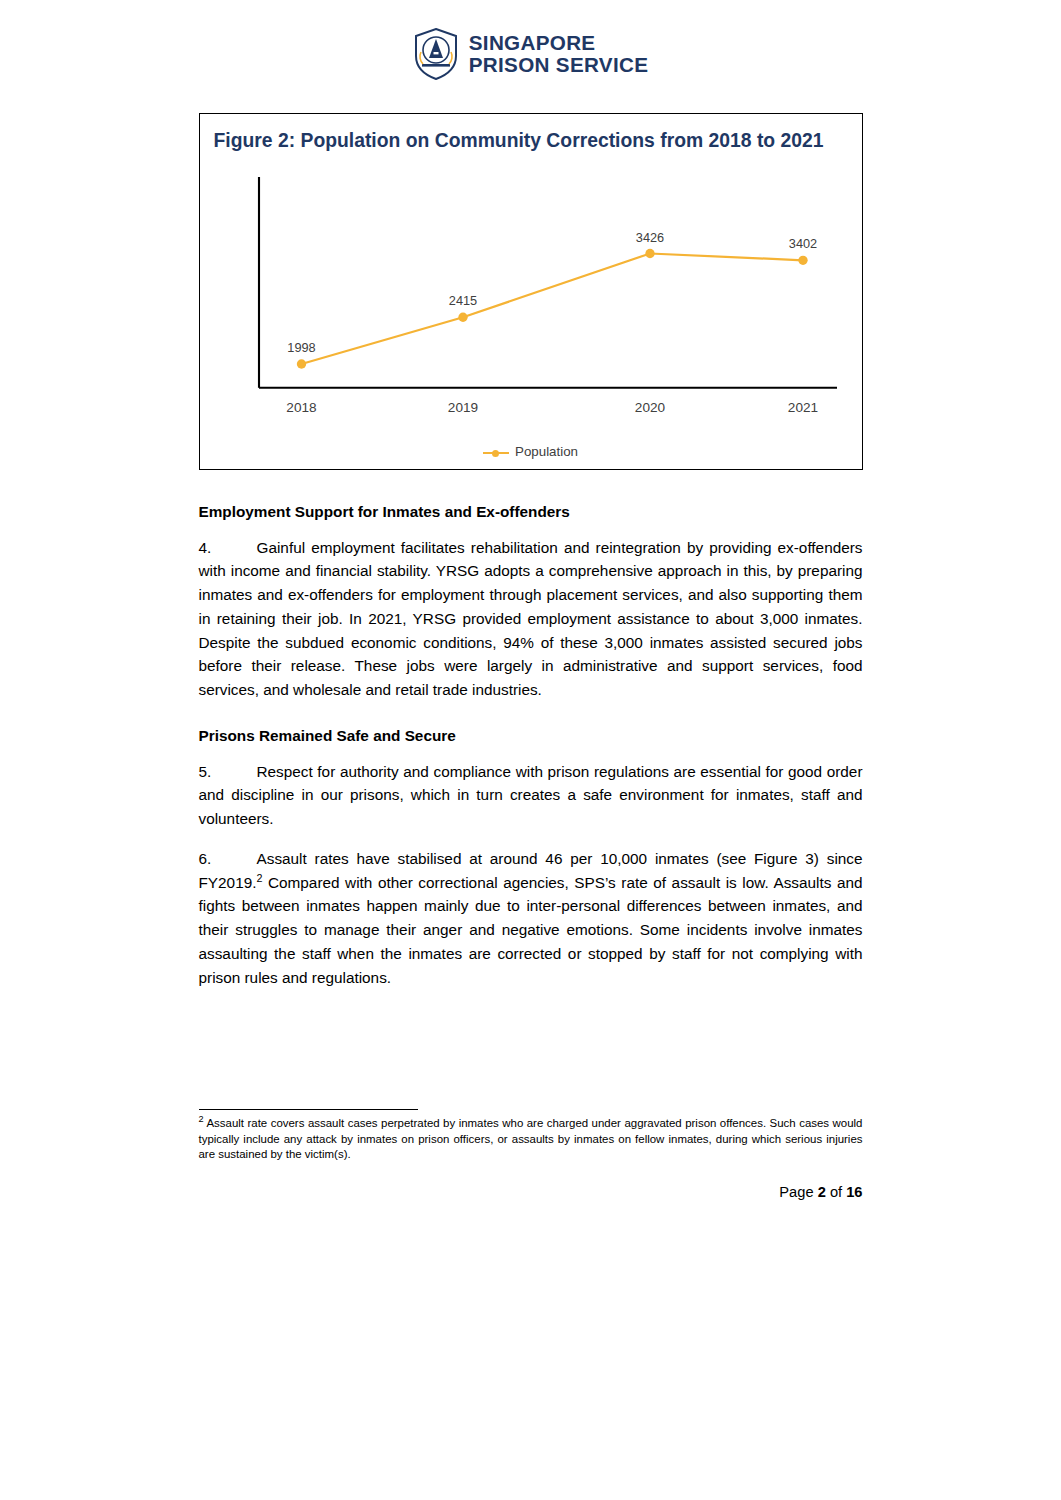SINGAPORE
PRISON SERVICE
Figure 2: Population on Community Corrections from 2018 to 2021
1998 2415 3426 3402 2018 2019 2020 2021
Population
Employment Support for Inmates and Ex-offenders
4. Gainful employment facilitates rehabilitation and reintegration by providing ex-offenders with income and financial stability. YRSG adopts a comprehensive approach in this, by preparing inmates and ex-offenders for employment through placement services, and also supporting them in retaining their job. In 2021, YRSG provided employment assistance to about 3,000 inmates. Despite the subdued economic conditions, 94% of these 3,000 inmates assisted secured jobs before their release. These jobs were largely in administrative and support services, food services, and wholesale and retail trade industries.
Prisons Remained Safe and Secure
5. Respect for authority and compliance with prison regulations are essential for good order and discipline in our prisons, which in turn creates a safe environment for inmates, staff and volunteers.
6. Assault rates have stabilised at around 46 per 10,000 inmates (see Figure 3) since FY2019.2 Compared with other correctional agencies, SPS’s rate of assault is low. Assaults and fights between inmates happen mainly due to inter-personal differences between inmates, and their struggles to manage their anger and negative emotions. Some incidents involve inmates assaulting the staff when the inmates are corrected or stopped by staff for not complying with prison rules and regulations.
2 Assault rate covers assault cases perpetrated by inmates who are charged under aggravated prison offences. Such cases would typically include any attack by inmates on prison officers, or assaults by inmates on fellow inmates, during which serious injuries are sustained by the victim(s).
Page 2 of 16